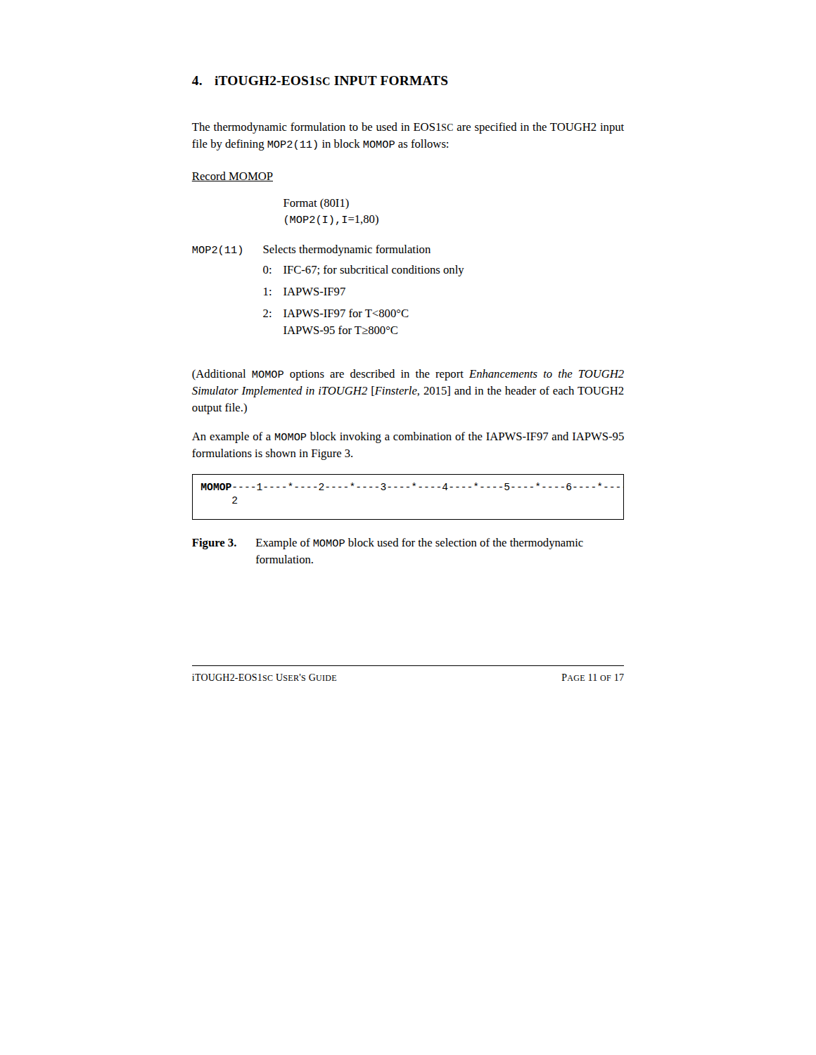4. iTOUGH2-EOS1SC INPUT FORMATS
The thermodynamic formulation to be used in EOS1SC are specified in the TOUGH2 input file by defining MOP2(11) in block MOMOP as follows:
Record MOMOP
Format (80I1)
(MOP2(I),I=1,80)
| MOP2(11) | Selects thermodynamic formulation / 0: / IFC-67; for subcritical conditions only / / 1: / IAPWS-IF97 / / 2: / IAPWS-IF97 for T<800°C IAPWS-95 for T≥800°C / |
(Additional MOMOP options are described in the report Enhancements to the TOUGH2 Simulator Implemented in iTOUGH2 [Finsterle, 2015] and in the header of each TOUGH2 output file.)
An example of a MOMOP block invoking a combination of the IAPWS-IF97 and IAPWS-95 formulations is shown in Figure 3.
MOMOP----1----*----2----*----3----*----4----*----5----*----6----*----7----*----8 2
Figure 3. Example of MOMOP block used for the selection of the thermodynamic formulation.
iTOUGH2-EOS1SC USER'S GUIDE PAGE 11 OF 17